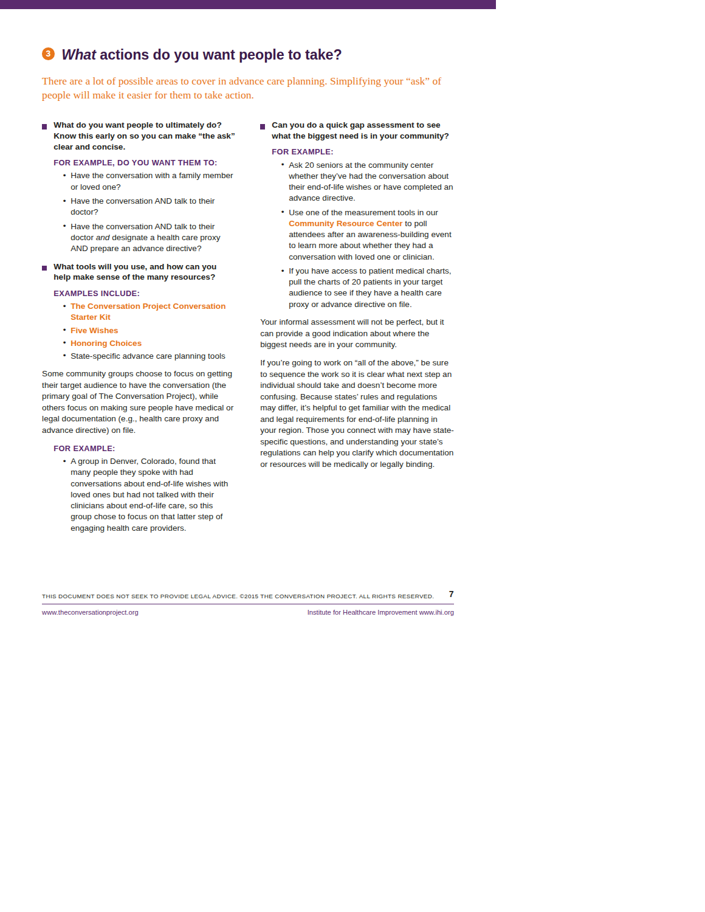3 What actions do you want people to take?
There are a lot of possible areas to cover in advance care planning. Simplifying your “ask” of people will make it easier for them to take action.
What do you want people to ultimately do? Know this early on so you can make “the ask” clear and concise.
For example, do you want them to:
Have the conversation with a family member or loved one?
Have the conversation AND talk to their doctor?
Have the conversation AND talk to their doctor and designate a health care proxy AND prepare an advance directive?
What tools will you use, and how can you help make sense of the many resources?
Examples include:
The Conversation Project Conversation Starter Kit
Five Wishes
Honoring Choices
State-specific advance care planning tools
Some community groups choose to focus on getting their target audience to have the conversation (the primary goal of The Conversation Project), while others focus on making sure people have medical or legal documentation (e.g., health care proxy and advance directive) on file.
For example:
A group in Denver, Colorado, found that many people they spoke with had conversations about end-of-life wishes with loved ones but had not talked with their clinicians about end-of-life care, so this group chose to focus on that latter step of engaging health care providers.
Can you do a quick gap assessment to see what the biggest need is in your community?
For example:
Ask 20 seniors at the community center whether they’ve had the conversation about their end-of-life wishes or have completed an advance directive.
Use one of the measurement tools in our Community Resource Center to poll attendees after an awareness-building event to learn more about whether they had a conversation with loved one or clinician.
If you have access to patient medical charts, pull the charts of 20 patients in your target audience to see if they have a health care proxy or advance directive on file.
Your informal assessment will not be perfect, but it can provide a good indication about where the biggest needs are in your community.
If you’re going to work on “all of the above,” be sure to sequence the work so it is clear what next step an individual should take and doesn’t become more confusing. Because states’ rules and regulations may differ, it’s helpful to get familiar with the medical and legal requirements for end-of-life planning in your region. Those you connect with may have state-specific questions, and understanding your state’s regulations can help you clarify which documentation or resources will be medically or legally binding.
This document does not seek to provide legal advice. ©2015 The Conversation Project. All rights reserved. 7
www.theconversationproject.org Institute for Healthcare Improvement www.ihi.org